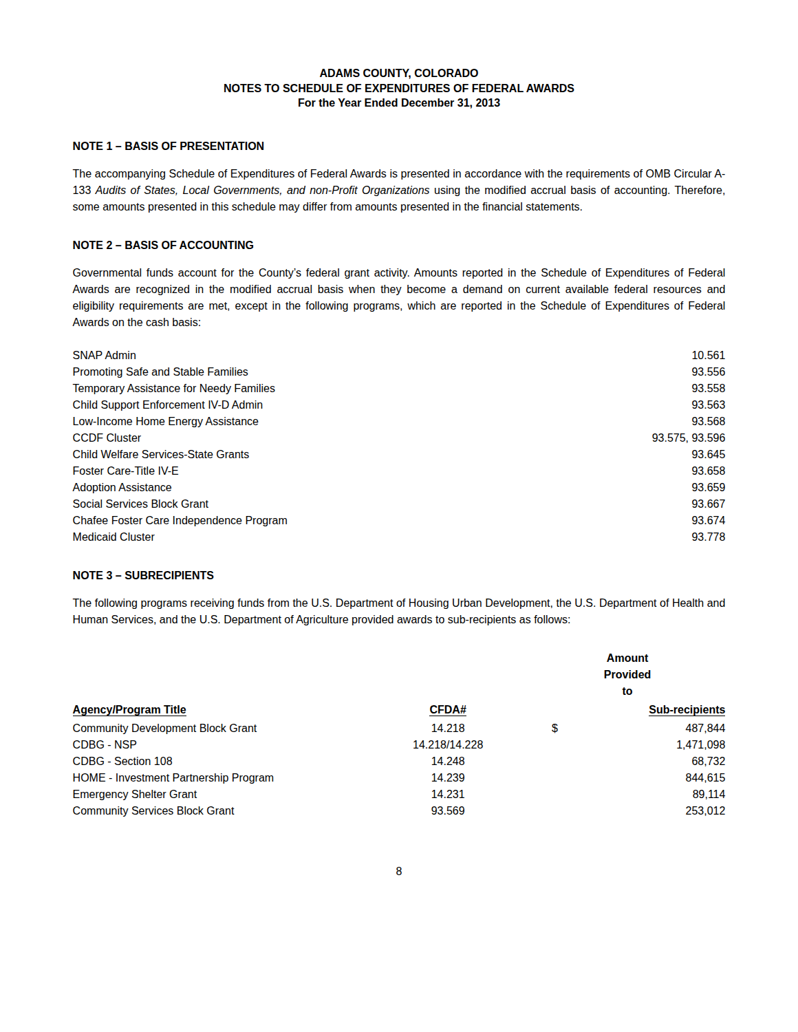ADAMS COUNTY, COLORADO
NOTES TO SCHEDULE OF EXPENDITURES OF FEDERAL AWARDS
For the Year Ended December 31, 2013
NOTE 1 – BASIS OF PRESENTATION
The accompanying Schedule of Expenditures of Federal Awards is presented in accordance with the requirements of OMB Circular A-133 Audits of States, Local Governments, and non-Profit Organizations using the modified accrual basis of accounting. Therefore, some amounts presented in this schedule may differ from amounts presented in the financial statements.
NOTE 2 – BASIS OF ACCOUNTING
Governmental funds account for the County’s federal grant activity. Amounts reported in the Schedule of Expenditures of Federal Awards are recognized in the modified accrual basis when they become a demand on current available federal resources and eligibility requirements are met, except in the following programs, which are reported in the Schedule of Expenditures of Federal Awards on the cash basis:
| SNAP Admin | 10.561 |
| Promoting Safe and Stable Families | 93.556 |
| Temporary Assistance for Needy Families | 93.558 |
| Child Support Enforcement IV-D Admin | 93.563 |
| Low-Income Home Energy Assistance | 93.568 |
| CCDF Cluster | 93.575, 93.596 |
| Child Welfare Services-State Grants | 93.645 |
| Foster Care-Title IV-E | 93.658 |
| Adoption Assistance | 93.659 |
| Social Services Block Grant | 93.667 |
| Chafee Foster Care Independence Program | 93.674 |
| Medicaid Cluster | 93.778 |
NOTE 3 – SUBRECIPIENTS
The following programs receiving funds from the U.S. Department of Housing Urban Development, the U.S. Department of Health and Human Services, and the U.S. Department of Agriculture provided awards to sub-recipients as follows:
| | | Amount Provided to |
| --- | --- | --- |
| Agency/Program Title | CFDA# | Sub-recipients |
| Community Development Block Grant | 14.218 | $ | 487,844 |
| CDBG - NSP | 14.218/14.228 | | 1,471,098 |
| CDBG - Section 108 | 14.248 | | 68,732 |
| HOME - Investment Partnership Program | 14.239 | | 844,615 |
| Emergency Shelter Grant | 14.231 | | 89,114 |
| Community Services Block Grant | 93.569 | | 253,012 |
8